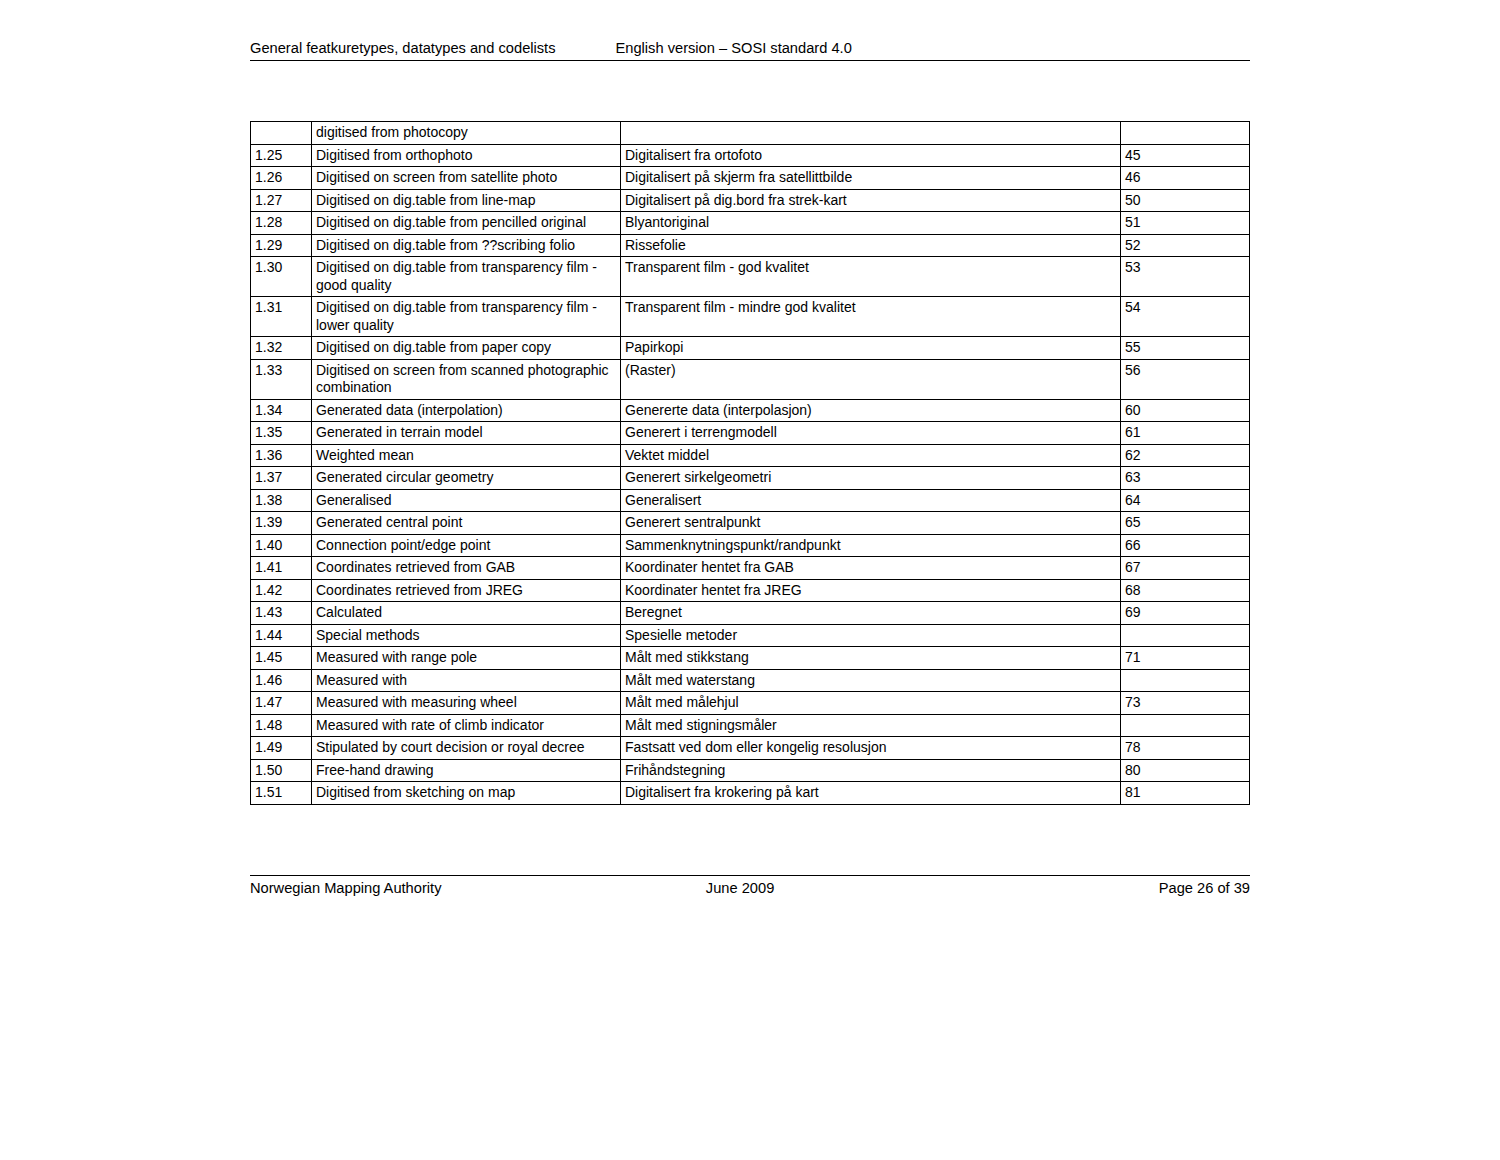General featkuretypes, datatypes and codelists
English version – SOSI standard 4.0
| | digitised from photocopy | | |
| 1.25 | Digitised from orthophoto | Digitalisert fra ortofoto | 45 |
| 1.26 | Digitised on screen from satellite photo | Digitalisert på skjerm fra satellittbilde | 46 |
| 1.27 | Digitised on dig.table from line-map | Digitalisert på dig.bord fra strek-kart | 50 |
| 1.28 | Digitised on dig.table from pencilled original | Blyantoriginal | 51 |
| 1.29 | Digitised on dig.table from ??scribing folio | Rissefolie | 52 |
| 1.30 | Digitised on dig.table from transparency film - good quality | Transparent film - god kvalitet | 53 |
| 1.31 | Digitised on dig.table from transparency film - lower quality | Transparent film - mindre god kvalitet | 54 |
| 1.32 | Digitised on dig.table from paper copy | Papirkopi | 55 |
| 1.33 | Digitised on screen from scanned photographic combination | (Raster) | 56 |
| 1.34 | Generated data (interpolation) | Genererte data (interpolasjon) | 60 |
| 1.35 | Generated in terrain model | Generert i terrengmodell | 61 |
| 1.36 | Weighted mean | Vektet middel | 62 |
| 1.37 | Generated circular geometry | Generert sirkelgeometri | 63 |
| 1.38 | Generalised | Generalisert | 64 |
| 1.39 | Generated central point | Generert sentralpunkt | 65 |
| 1.40 | Connection point/edge point | Sammenknytningspunkt/randpunkt | 66 |
| 1.41 | Coordinates retrieved from GAB | Koordinater hentet fra GAB | 67 |
| 1.42 | Coordinates retrieved from JREG | Koordinater hentet fra JREG | 68 |
| 1.43 | Calculated | Beregnet | 69 |
| 1.44 | Special methods | Spesielle metoder | |
| 1.45 | Measured with range pole | Målt med stikkstang | 71 |
| 1.46 | Measured with | Målt med waterstang | |
| 1.47 | Measured with measuring wheel | Målt med målehjul | 73 |
| 1.48 | Measured with rate of climb indicator | Målt med stigningsmåler | |
| 1.49 | Stipulated by court decision or royal decree | Fastsatt ved dom eller kongelig resolusjon | 78 |
| 1.50 | Free-hand drawing | Frihåndstegning | 80 |
| 1.51 | Digitised from sketching on map | Digitalisert fra krokering på kart | 81 |
Norwegian Mapping Authority
June 2009
Page 26 of 39